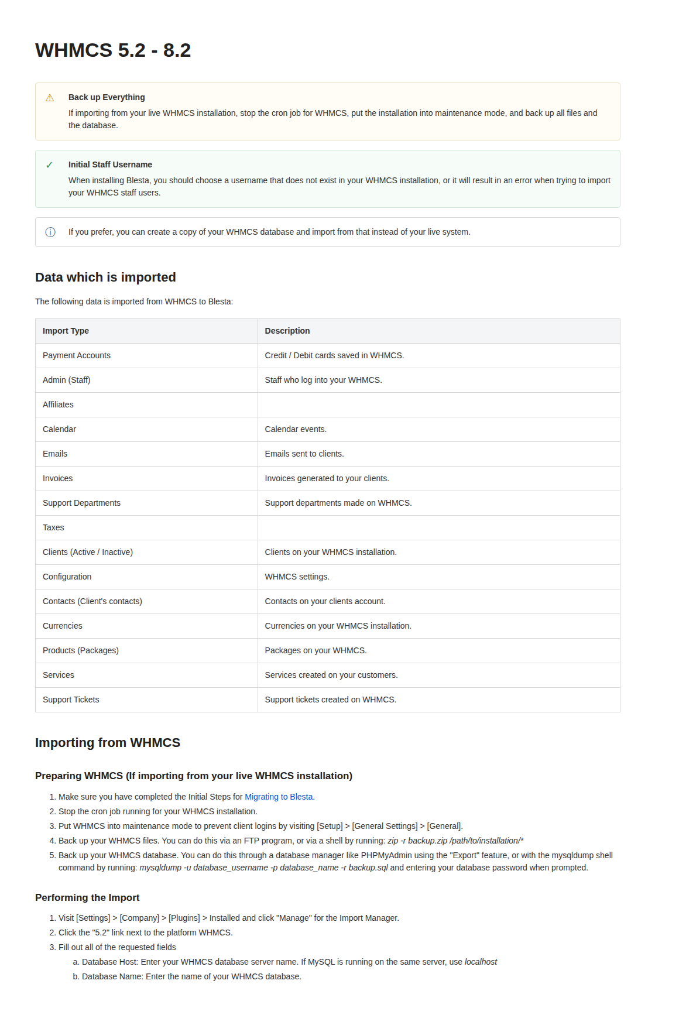WHMCS 5.2 - 8.2
⚠
Back up Everything
If importing from your live WHMCS installation, stop the cron job for WHMCS, put the installation into maintenance mode, and back up all files and the database.
✓
Initial Staff Username
When installing Blesta, you should choose a username that does not exist in your WHMCS installation, or it will result in an error when trying to import your WHMCS staff users.
ⓘ
If you prefer, you can create a copy of your WHMCS database and import from that instead of your live system.
Data which is imported
The following data is imported from WHMCS to Blesta:
| Import Type | Description |
| --- | --- |
| Payment Accounts | Credit / Debit cards saved in WHMCS. |
| Admin (Staff) | Staff who log into your WHMCS. |
| Affiliates | |
| Calendar | Calendar events. |
| Emails | Emails sent to clients. |
| Invoices | Invoices generated to your clients. |
| Support Departments | Support departments made on WHMCS. |
| Taxes | |
| Clients (Active / Inactive) | Clients on your WHMCS installation. |
| Configuration | WHMCS settings. |
| Contacts (Client's contacts) | Contacts on your clients account. |
| Currencies | Currencies on your WHMCS installation. |
| Products (Packages) | Packages on your WHMCS. |
| Services | Services created on your customers. |
| Support Tickets | Support tickets created on WHMCS. |
Importing from WHMCS
Preparing WHMCS (If importing from your live WHMCS installation)
Make sure you have completed the Initial Steps for Migrating to Blesta.
Stop the cron job running for your WHMCS installation.
Put WHMCS into maintenance mode to prevent client logins by visiting [Setup] > [General Settings] > [General].
Back up your WHMCS files. You can do this via an FTP program, or via a shell by running: zip -r backup.zip /path/to/installation/*
Back up your WHMCS database. You can do this through a database manager like PHPMyAdmin using the "Export" feature, or with the mysqldump shell command by running: mysqldump -u database_username -p database_name -r backup.sql and entering your database password when prompted.
Performing the Import
Visit [Settings] > [Company] > [Plugins] > Installed and click "Manage" for the Import Manager.
Click the "5.2" link next to the platform WHMCS.
Fill out all of the requested fields
Database Host: Enter your WHMCS database server name. If MySQL is running on the same server, use localhost
Database Name: Enter the name of your WHMCS database.